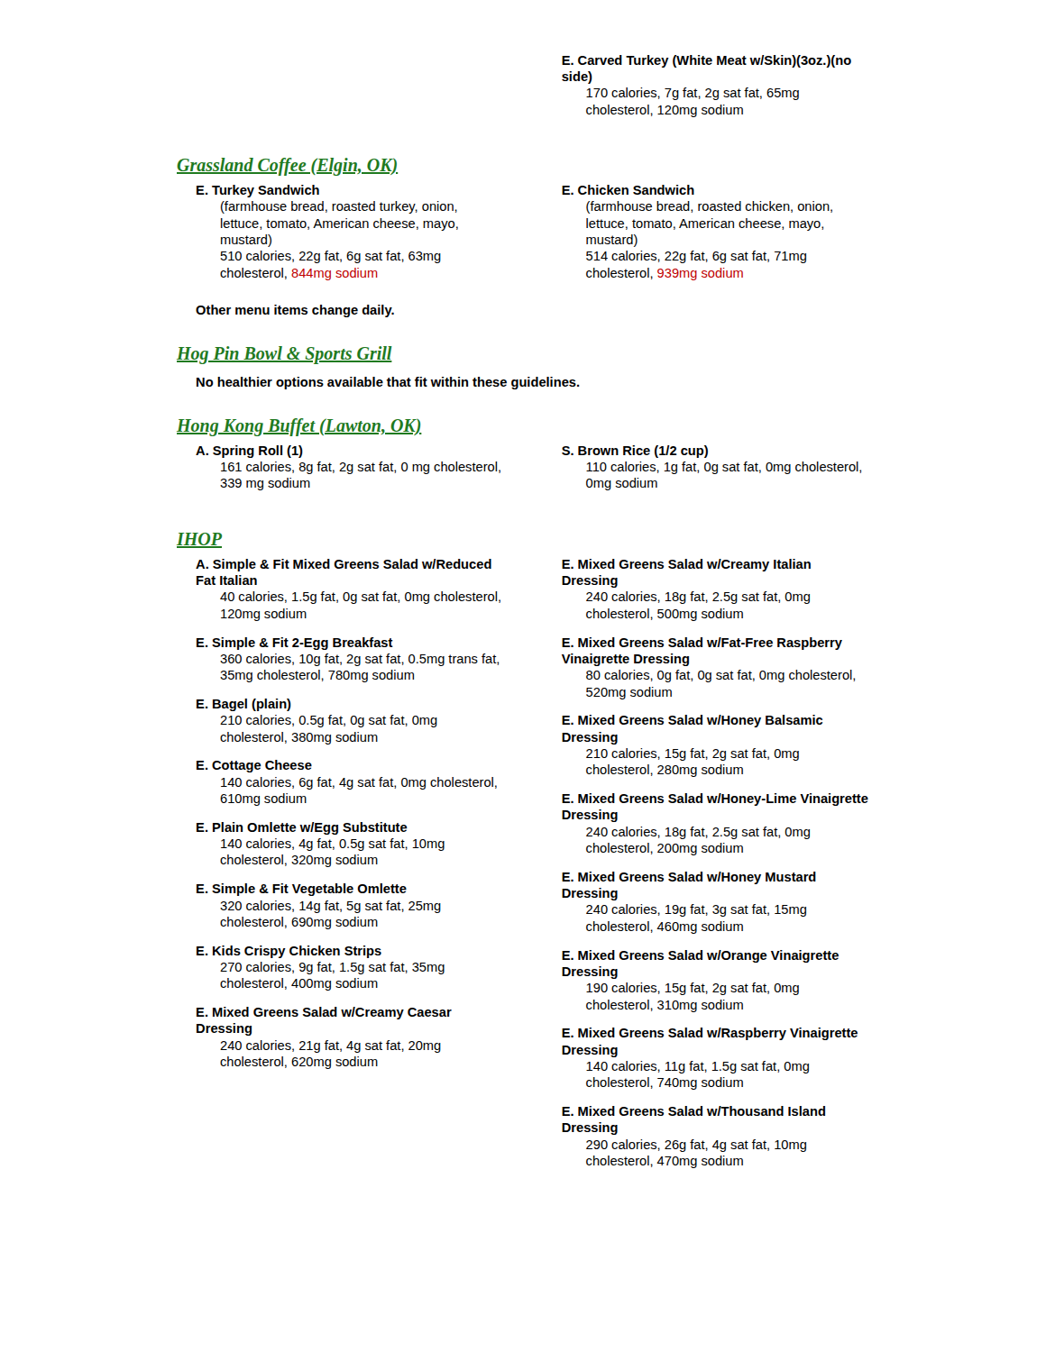E. Carved Turkey (White Meat w/Skin)(3oz.)(no side)
170 calories, 7g fat, 2g sat fat, 65mg cholesterol, 120mg sodium
Grassland Coffee (Elgin, OK)
E. Turkey Sandwich
(farmhouse bread, roasted turkey, onion, lettuce, tomato, American cheese, mayo, mustard)
510 calories, 22g fat, 6g sat fat, 63mg cholesterol, 844mg sodium
E. Chicken Sandwich
(farmhouse bread, roasted chicken, onion, lettuce, tomato, American cheese, mayo, mustard)
514 calories, 22g fat, 6g sat fat, 71mg cholesterol, 939mg sodium
Other menu items change daily.
Hog Pin Bowl & Sports Grill
No healthier options available that fit within these guidelines.
Hong Kong Buffet (Lawton, OK)
A. Spring Roll (1)
161 calories, 8g fat, 2g sat fat, 0 mg cholesterol, 339 mg sodium
S. Brown Rice (1/2 cup)
110 calories, 1g fat, 0g sat fat, 0mg cholesterol, 0mg sodium
IHOP
A. Simple & Fit Mixed Greens Salad w/Reduced Fat Italian
40 calories, 1.5g fat, 0g sat fat, 0mg cholesterol, 120mg sodium
E. Simple & Fit 2-Egg Breakfast
360 calories, 10g fat, 2g sat fat, 0.5mg trans fat, 35mg cholesterol, 780mg sodium
E. Bagel (plain)
210 calories, 0.5g fat, 0g sat fat, 0mg cholesterol, 380mg sodium
E. Cottage Cheese
140 calories, 6g fat, 4g sat fat, 0mg cholesterol, 610mg sodium
E. Plain Omlette w/Egg Substitute
140 calories, 4g fat, 0.5g sat fat, 10mg cholesterol, 320mg sodium
E. Simple & Fit Vegetable Omlette
320 calories, 14g fat, 5g sat fat, 25mg cholesterol, 690mg sodium
E. Kids Crispy Chicken Strips
270 calories, 9g fat, 1.5g sat fat, 35mg cholesterol, 400mg sodium
E. Mixed Greens Salad w/Creamy Caesar Dressing
240 calories, 21g fat, 4g sat fat, 20mg cholesterol, 620mg sodium
E. Mixed Greens Salad w/Creamy Italian Dressing
240 calories, 18g fat, 2.5g sat fat, 0mg cholesterol, 500mg sodium
E. Mixed Greens Salad w/Fat-Free Raspberry Vinaigrette Dressing
80 calories, 0g fat, 0g sat fat, 0mg cholesterol, 520mg sodium
E. Mixed Greens Salad w/Honey Balsamic Dressing
210 calories, 15g fat, 2g sat fat, 0mg cholesterol, 280mg sodium
E. Mixed Greens Salad w/Honey-Lime Vinaigrette Dressing
240 calories, 18g fat, 2.5g sat fat, 0mg cholesterol, 200mg sodium
E. Mixed Greens Salad w/Honey Mustard Dressing
240 calories, 19g fat, 3g sat fat, 15mg cholesterol, 460mg sodium
E. Mixed Greens Salad w/Orange Vinaigrette Dressing
190 calories, 15g fat, 2g sat fat, 0mg cholesterol, 310mg sodium
E. Mixed Greens Salad w/Raspberry Vinaigrette Dressing
140 calories, 11g fat, 1.5g sat fat, 0mg cholesterol, 740mg sodium
E. Mixed Greens Salad w/Thousand Island Dressing
290 calories, 26g fat, 4g sat fat, 10mg cholesterol, 470mg sodium